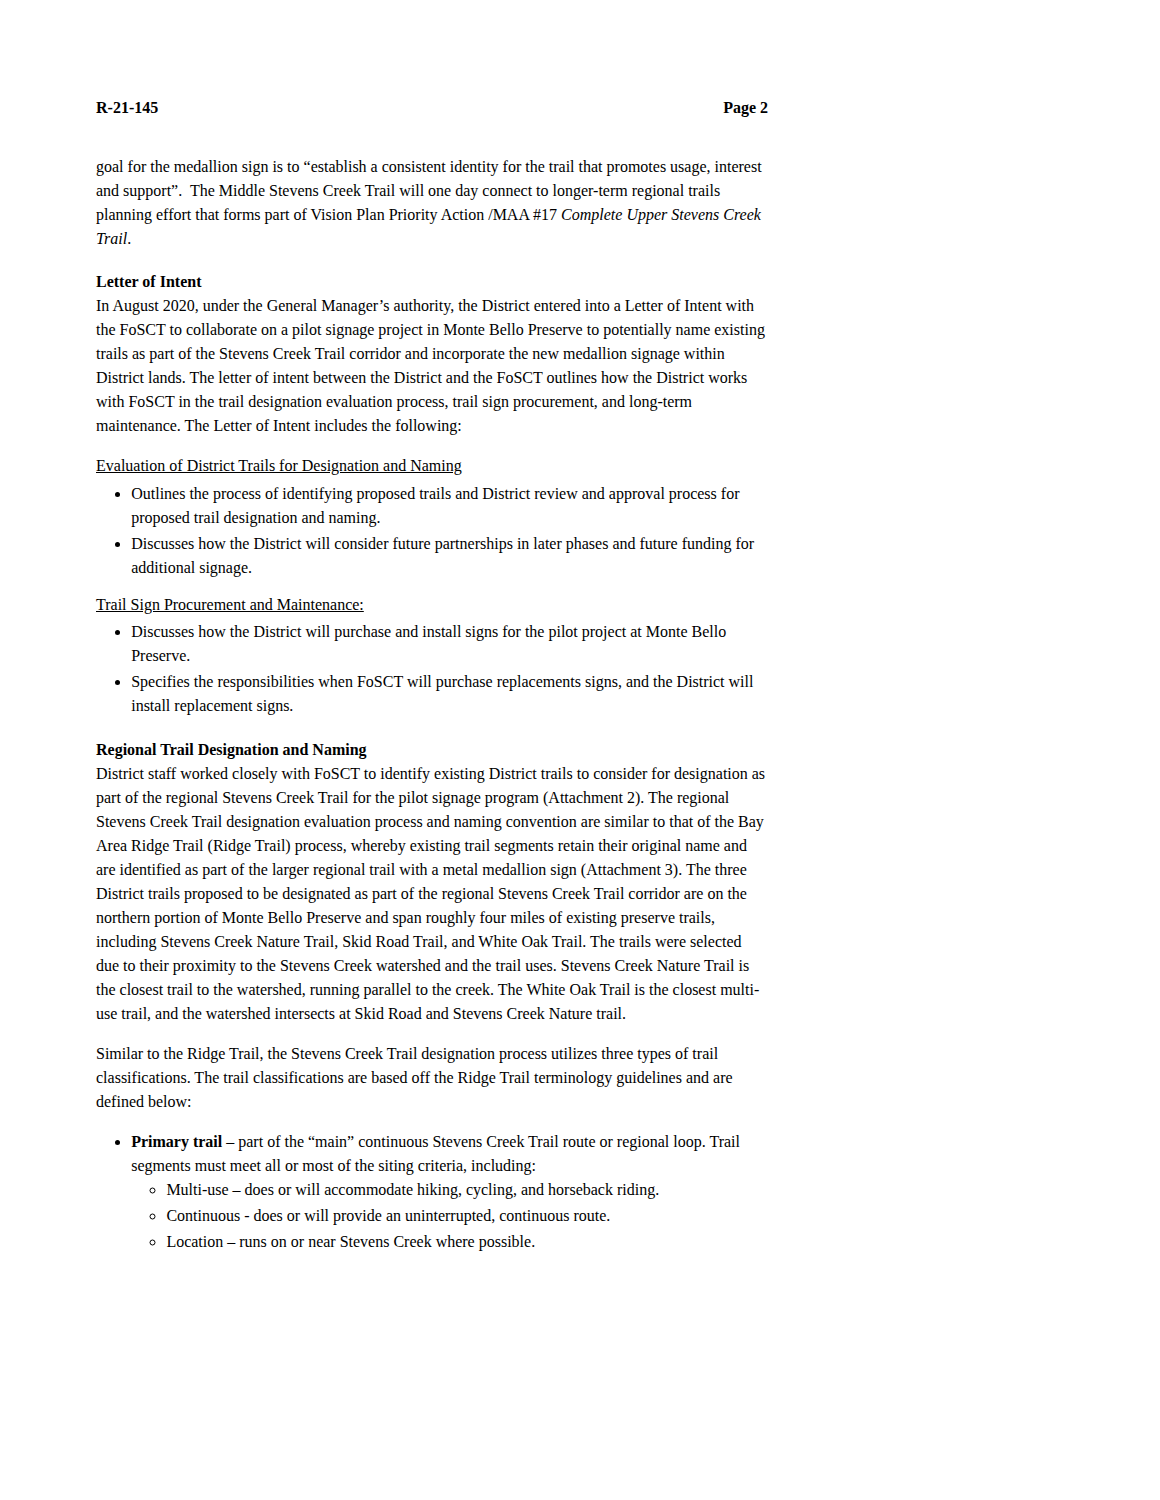R-21-145 Page 2
goal for the medallion sign is to “establish a consistent identity for the trail that promotes usage, interest and support”. The Middle Stevens Creek Trail will one day connect to longer-term regional trails planning effort that forms part of Vision Plan Priority Action /MAA #17 Complete Upper Stevens Creek Trail.
Letter of Intent
In August 2020, under the General Manager’s authority, the District entered into a Letter of Intent with the FoSCT to collaborate on a pilot signage project in Monte Bello Preserve to potentially name existing trails as part of the Stevens Creek Trail corridor and incorporate the new medallion signage within District lands. The letter of intent between the District and the FoSCT outlines how the District works with FoSCT in the trail designation evaluation process, trail sign procurement, and long-term maintenance. The Letter of Intent includes the following:
Evaluation of District Trails for Designation and Naming
Outlines the process of identifying proposed trails and District review and approval process for proposed trail designation and naming.
Discusses how the District will consider future partnerships in later phases and future funding for additional signage.
Trail Sign Procurement and Maintenance:
Discusses how the District will purchase and install signs for the pilot project at Monte Bello Preserve.
Specifies the responsibilities when FoSCT will purchase replacements signs, and the District will install replacement signs.
Regional Trail Designation and Naming
District staff worked closely with FoSCT to identify existing District trails to consider for designation as part of the regional Stevens Creek Trail for the pilot signage program (Attachment 2). The regional Stevens Creek Trail designation evaluation process and naming convention are similar to that of the Bay Area Ridge Trail (Ridge Trail) process, whereby existing trail segments retain their original name and are identified as part of the larger regional trail with a metal medallion sign (Attachment 3). The three District trails proposed to be designated as part of the regional Stevens Creek Trail corridor are on the northern portion of Monte Bello Preserve and span roughly four miles of existing preserve trails, including Stevens Creek Nature Trail, Skid Road Trail, and White Oak Trail. The trails were selected due to their proximity to the Stevens Creek watershed and the trail uses. Stevens Creek Nature Trail is the closest trail to the watershed, running parallel to the creek. The White Oak Trail is the closest multi-use trail, and the watershed intersects at Skid Road and Stevens Creek Nature trail.
Similar to the Ridge Trail, the Stevens Creek Trail designation process utilizes three types of trail classifications. The trail classifications are based off the Ridge Trail terminology guidelines and are defined below:
Primary trail – part of the “main” continuous Stevens Creek Trail route or regional loop. Trail segments must meet all or most of the siting criteria, including:
Multi-use – does or will accommodate hiking, cycling, and horseback riding.
Continuous - does or will provide an uninterrupted, continuous route.
Location – runs on or near Stevens Creek where possible.